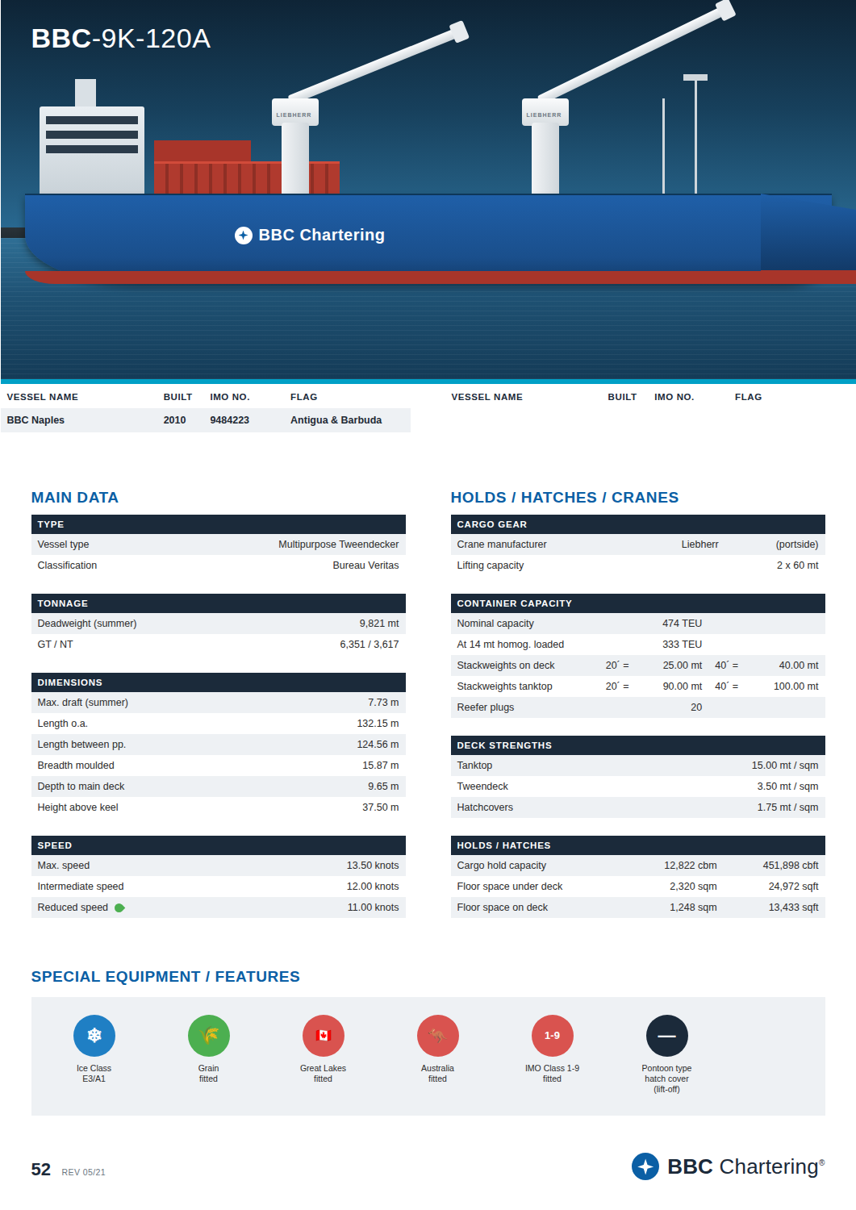BBC-9K-120A
LIEBHERR
LIEBHERR
BBC Chartering
| Vessel Name | Built | IMO No. | Flag | | Vessel Name | Built | IMO No. | Flag |
| --- | --- | --- | --- | --- | --- | --- | --- | --- |
| BBC Naples | 2010 | 9484223 | Antigua & Barbuda | | | | | |
Main Data
| Type |
| --- |
| Vessel type | Multipurpose Tweendecker |
| Classification | Bureau Veritas |
| Tonnage |
| --- |
| Deadweight (summer) | 9,821 mt |
| GT / NT | 6,351 / 3,617 |
| Dimensions |
| --- |
| Max. draft (summer) | 7.73 m |
| Length o.a. | 132.15 m |
| Length between pp. | 124.56 m |
| Breadth moulded | 15.87 m |
| Depth to main deck | 9.65 m |
| Height above keel | 37.50 m |
| Speed |
| --- |
| Max. speed | 13.50 knots |
| Intermediate speed | 12.00 knots |
| Reduced speed | 11.00 knots |
Holds / Hatches / Cranes
| Cargo Gear |
| --- |
| Crane manufacturer | Liebherr | (portside) |
| Lifting capacity | | 2 x 60 mt |
| Container Capacity |
| --- |
| Nominal capacity | 474 TEU | | |
| At 14 mt homog. loaded | 333 TEU | | |
| Stackweights on deck | 20´ = | 25.00 mt | 40´ = | 40.00 mt |
| Stackweights tanktop | 20´ = | 90.00 mt | 40´ = | 100.00 mt |
| Reefer plugs | 20 | | |
| Deck Strengths |
| --- |
| Tanktop | 15.00 mt / sqm |
| Tweendeck | 3.50 mt / sqm |
| Hatchcovers | 1.75 mt / sqm |
| Holds / Hatches |
| --- |
| Cargo hold capacity | 12,822 cbm | 451,898 cbft |
| Floor space under deck | 2,320 sqm | 24,972 sqft |
| Floor space on deck | 1,248 sqm | 13,433 sqft |
Special Equipment / Features
Ice Class
E3/A1
Grain
fitted
Great Lakes
fitted
Australia
fitted
IMO Class 1-9
fitted
Pontoon type
hatch cover
(lift-off)
52 REV 05/21
BBC Chartering®